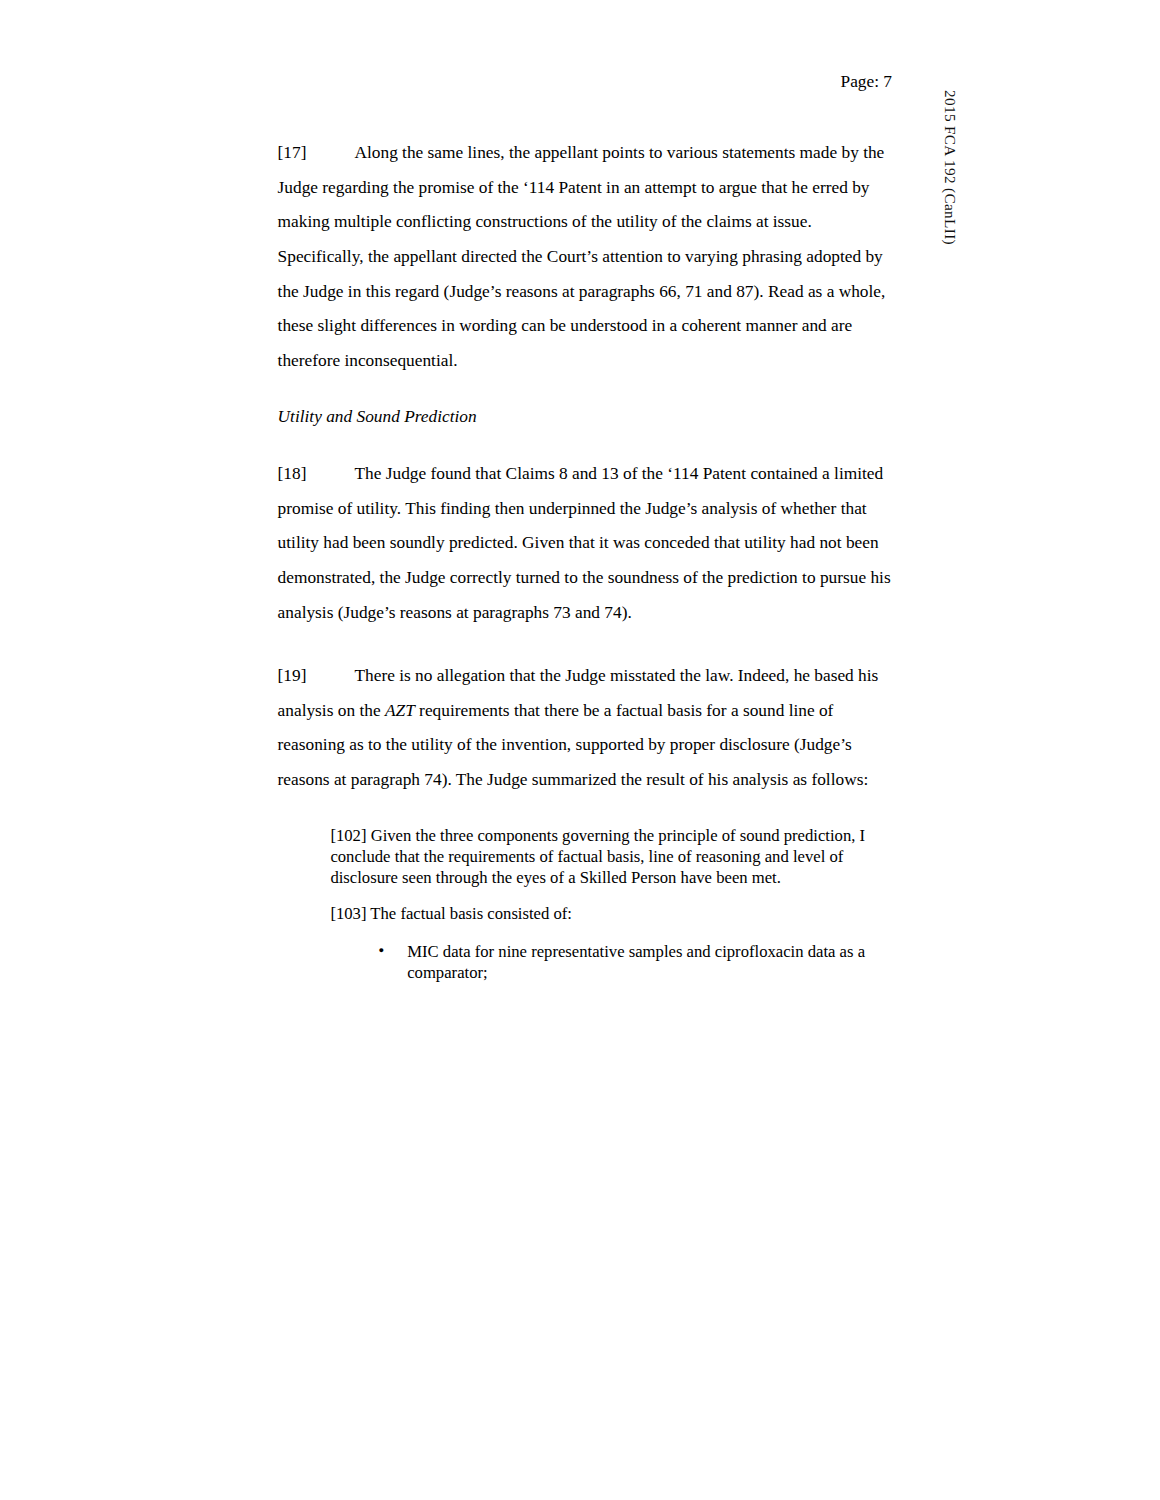Page: 7
2015 FCA 192 (CanLII)
[17] Along the same lines, the appellant points to various statements made by the Judge regarding the promise of the ‘114 Patent in an attempt to argue that he erred by making multiple conflicting constructions of the utility of the claims at issue. Specifically, the appellant directed the Court’s attention to varying phrasing adopted by the Judge in this regard (Judge’s reasons at paragraphs 66, 71 and 87). Read as a whole, these slight differences in wording can be understood in a coherent manner and are therefore inconsequential.
Utility and Sound Prediction
[18] The Judge found that Claims 8 and 13 of the ‘114 Patent contained a limited promise of utility. This finding then underpinned the Judge’s analysis of whether that utility had been soundly predicted. Given that it was conceded that utility had not been demonstrated, the Judge correctly turned to the soundness of the prediction to pursue his analysis (Judge’s reasons at paragraphs 73 and 74).
[19] There is no allegation that the Judge misstated the law. Indeed, he based his analysis on the AZT requirements that there be a factual basis for a sound line of reasoning as to the utility of the invention, supported by proper disclosure (Judge’s reasons at paragraph 74). The Judge summarized the result of his analysis as follows:
[102] Given the three components governing the principle of sound prediction, I conclude that the requirements of factual basis, line of reasoning and level of disclosure seen through the eyes of a Skilled Person have been met.
[103] The factual basis consisted of:
MIC data for nine representative samples and ciprofloxacin data as a comparator;